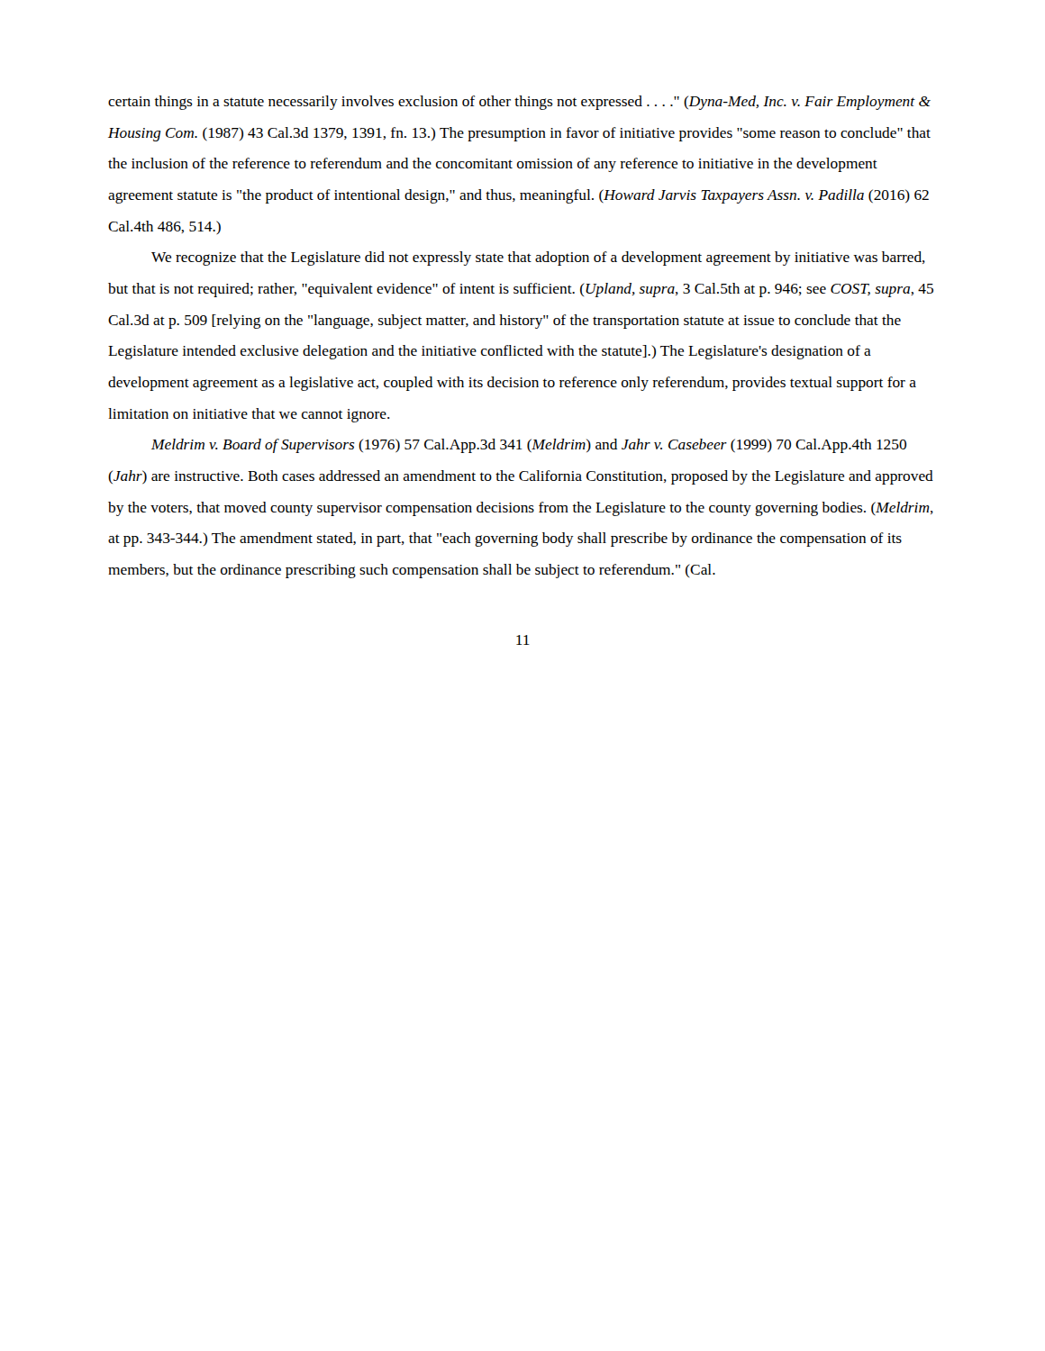certain things in a statute necessarily involves exclusion of other things not expressed . . . ." (Dyna-Med, Inc. v. Fair Employment & Housing Com. (1987) 43 Cal.3d 1379, 1391, fn. 13.) The presumption in favor of initiative provides "some reason to conclude" that the inclusion of the reference to referendum and the concomitant omission of any reference to initiative in the development agreement statute is "the product of intentional design," and thus, meaningful. (Howard Jarvis Taxpayers Assn. v. Padilla (2016) 62 Cal.4th 486, 514.)
We recognize that the Legislature did not expressly state that adoption of a development agreement by initiative was barred, but that is not required; rather, "equivalent evidence" of intent is sufficient. (Upland, supra, 3 Cal.5th at p. 946; see COST, supra, 45 Cal.3d at p. 509 [relying on the "language, subject matter, and history" of the transportation statute at issue to conclude that the Legislature intended exclusive delegation and the initiative conflicted with the statute].) The Legislature's designation of a development agreement as a legislative act, coupled with its decision to reference only referendum, provides textual support for a limitation on initiative that we cannot ignore.
Meldrim v. Board of Supervisors (1976) 57 Cal.App.3d 341 (Meldrim) and Jahr v. Casebeer (1999) 70 Cal.App.4th 1250 (Jahr) are instructive. Both cases addressed an amendment to the California Constitution, proposed by the Legislature and approved by the voters, that moved county supervisor compensation decisions from the Legislature to the county governing bodies. (Meldrim, at pp. 343-344.) The amendment stated, in part, that "each governing body shall prescribe by ordinance the compensation of its members, but the ordinance prescribing such compensation shall be subject to referendum." (Cal.
11